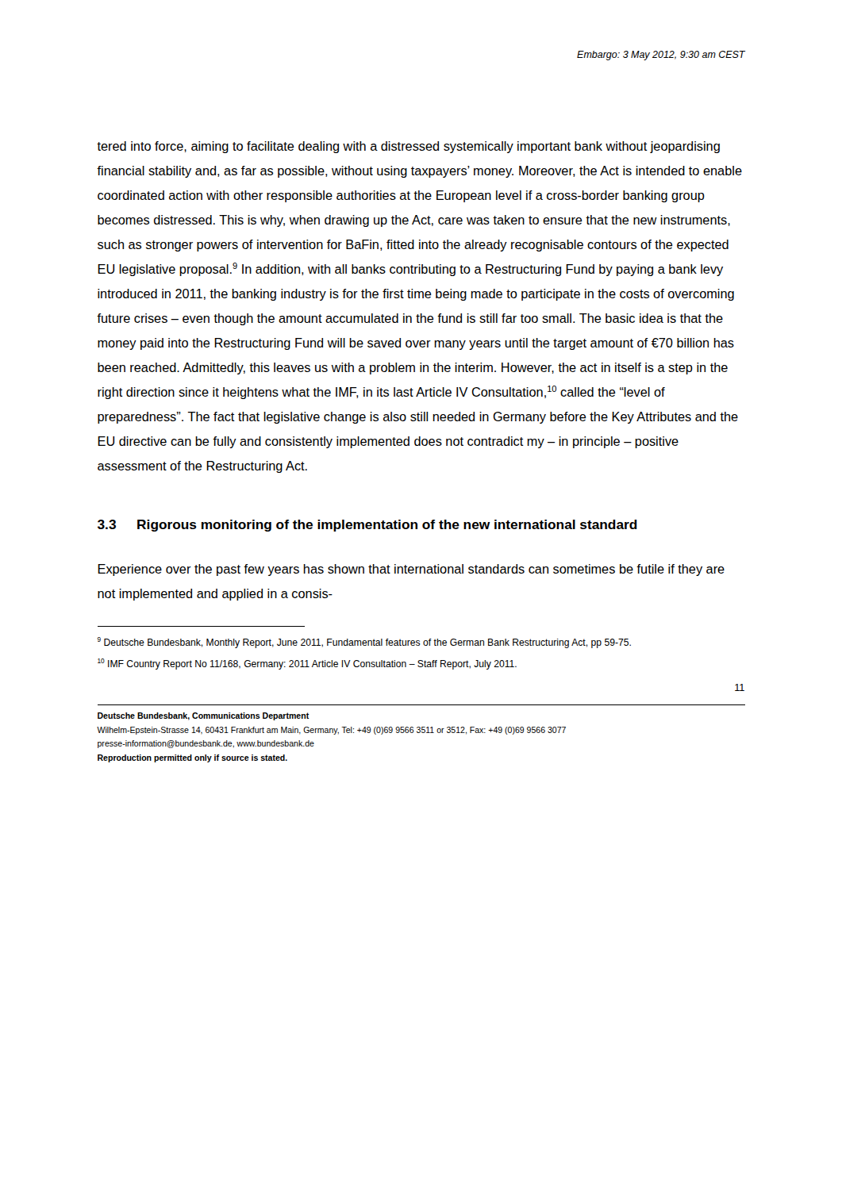Embargo: 3 May 2012, 9:30 am CEST
tered into force, aiming to facilitate dealing with a distressed systemically important bank without jeopardising financial stability and, as far as possible, without using taxpayers’ money. Moreover, the Act is intended to enable coordinated action with other responsible authorities at the European level if a cross-border banking group becomes distressed. This is why, when drawing up the Act, care was taken to ensure that the new instruments, such as stronger powers of intervention for BaFin, fitted into the already recognisable contours of the expected EU legislative proposal.9 In addition, with all banks contributing to a Restructuring Fund by paying a bank levy introduced in 2011, the banking industry is for the first time being made to participate in the costs of overcoming future crises – even though the amount accumulated in the fund is still far too small. The basic idea is that the money paid into the Restructuring Fund will be saved over many years until the target amount of €70 billion has been reached. Admittedly, this leaves us with a problem in the interim. However, the act in itself is a step in the right direction since it heightens what the IMF, in its last Article IV Consultation,10 called the “level of preparedness”. The fact that legislative change is also still needed in Germany before the Key Attributes and the EU directive can be fully and consistently implemented does not contradict my – in principle – positive assessment of the Restructuring Act.
3.3 Rigorous monitoring of the implementation of the new international standard
Experience over the past few years has shown that international standards can sometimes be futile if they are not implemented and applied in a consis-
9 Deutsche Bundesbank, Monthly Report, June 2011, Fundamental features of the German Bank Restructuring Act, pp 59-75.
10 IMF Country Report No 11/168, Germany: 2011 Article IV Consultation – Staff Report, July 2011.
11
Deutsche Bundesbank, Communications Department
Wilhelm-Epstein-Strasse 14, 60431 Frankfurt am Main, Germany, Tel: +49 (0)69 9566 3511 or 3512, Fax: +49 (0)69 9566 3077
presse-information@bundesbank.de, www.bundesbank.de
Reproduction permitted only if source is stated.